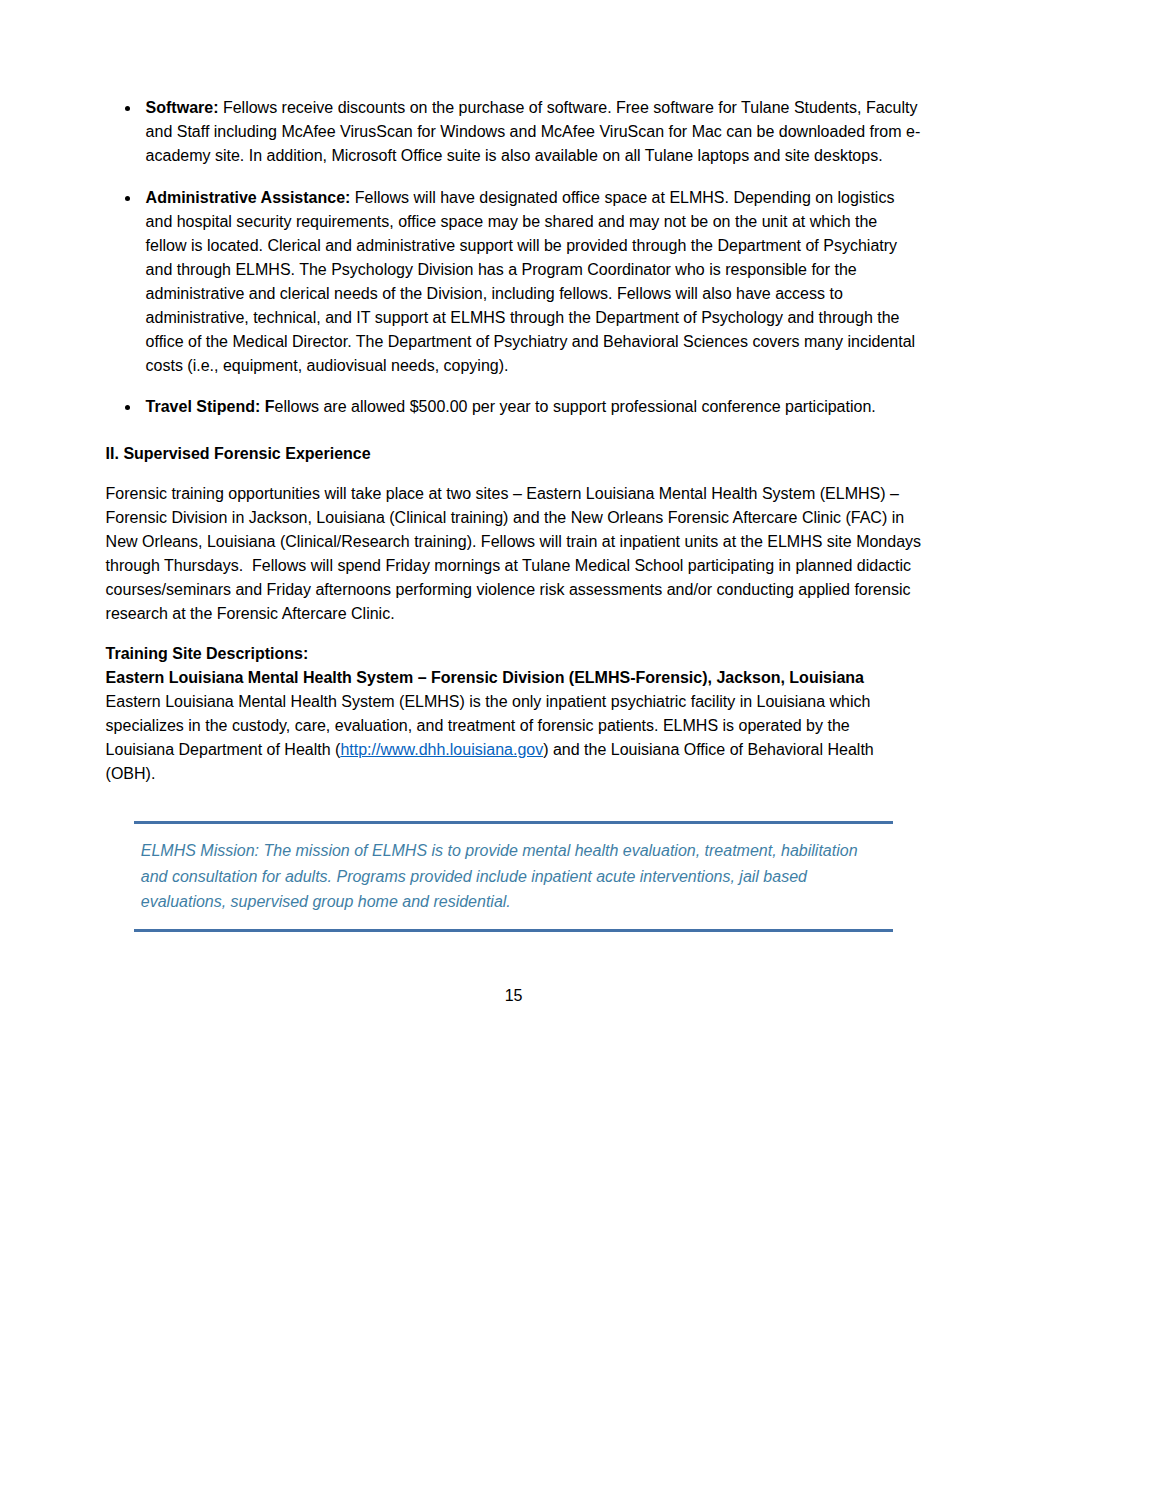Software: Fellows receive discounts on the purchase of software. Free software for Tulane Students, Faculty and Staff including McAfee VirusScan for Windows and McAfee ViruScan for Mac can be downloaded from e-academy site. In addition, Microsoft Office suite is also available on all Tulane laptops and site desktops.
Administrative Assistance: Fellows will have designated office space at ELMHS. Depending on logistics and hospital security requirements, office space may be shared and may not be on the unit at which the fellow is located. Clerical and administrative support will be provided through the Department of Psychiatry and through ELMHS. The Psychology Division has a Program Coordinator who is responsible for the administrative and clerical needs of the Division, including fellows. Fellows will also have access to administrative, technical, and IT support at ELMHS through the Department of Psychology and through the office of the Medical Director. The Department of Psychiatry and Behavioral Sciences covers many incidental costs (i.e., equipment, audiovisual needs, copying).
Travel Stipend: Fellows are allowed $500.00 per year to support professional conference participation.
II. Supervised Forensic Experience
Forensic training opportunities will take place at two sites – Eastern Louisiana Mental Health System (ELMHS) – Forensic Division in Jackson, Louisiana (Clinical training) and the New Orleans Forensic Aftercare Clinic (FAC) in New Orleans, Louisiana (Clinical/Research training). Fellows will train at inpatient units at the ELMHS site Mondays through Thursdays. Fellows will spend Friday mornings at Tulane Medical School participating in planned didactic courses/seminars and Friday afternoons performing violence risk assessments and/or conducting applied forensic research at the Forensic Aftercare Clinic.
Training Site Descriptions:
Eastern Louisiana Mental Health System – Forensic Division (ELMHS-Forensic), Jackson, Louisiana
Eastern Louisiana Mental Health System (ELMHS) is the only inpatient psychiatric facility in Louisiana which specializes in the custody, care, evaluation, and treatment of forensic patients. ELMHS is operated by the Louisiana Department of Health (http://www.dhh.louisiana.gov) and the Louisiana Office of Behavioral Health (OBH).
ELMHS Mission: The mission of ELMHS is to provide mental health evaluation, treatment, habilitation and consultation for adults. Programs provided include inpatient acute interventions, jail based evaluations, supervised group home and residential.
15